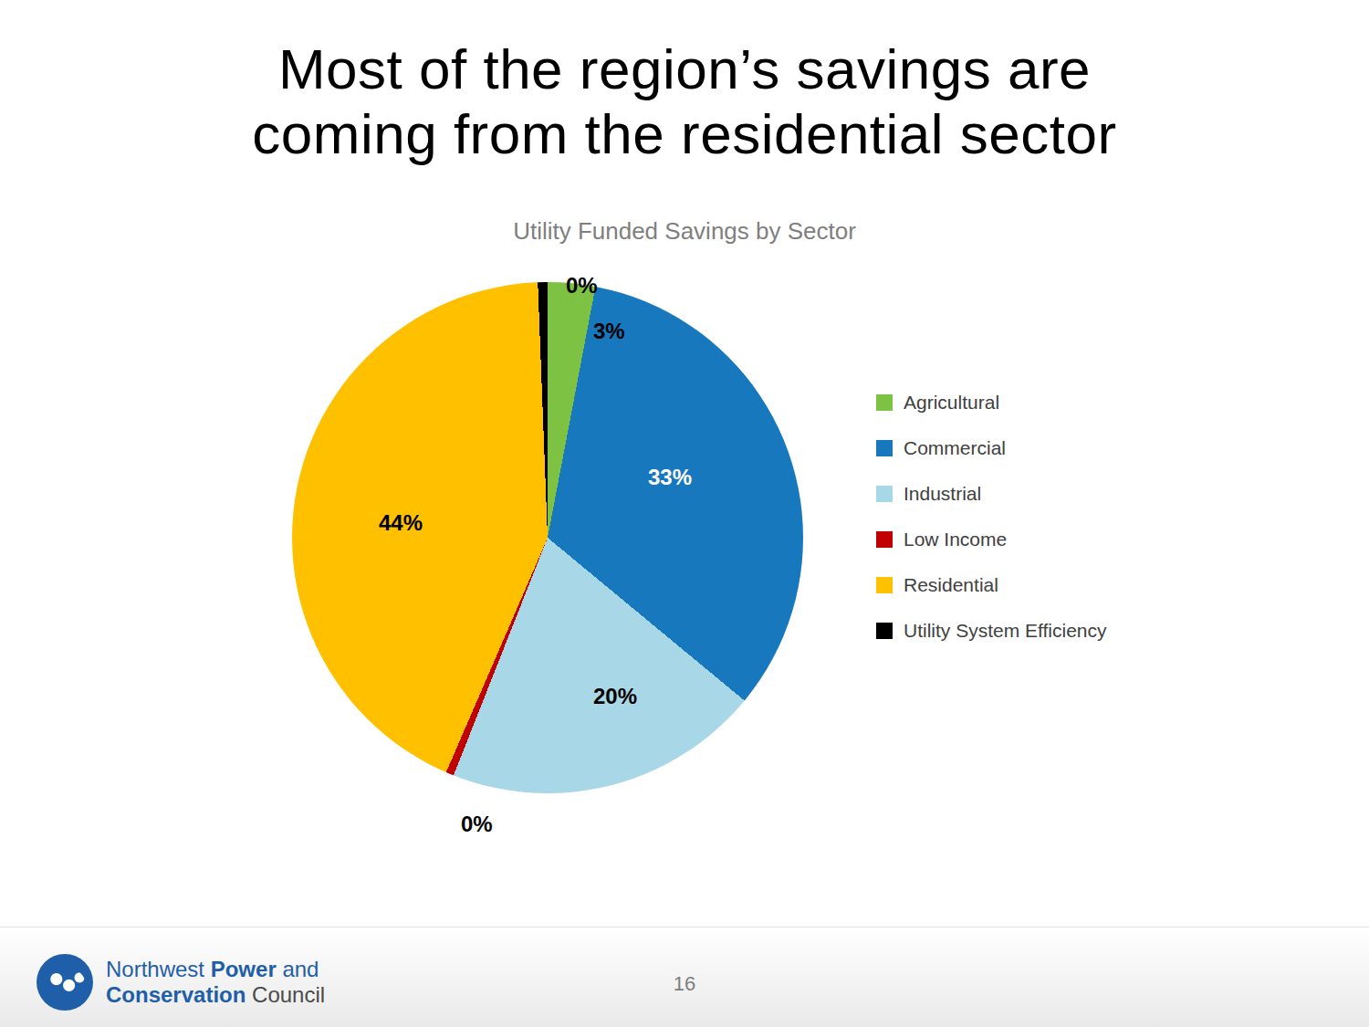Most of the region’s savings are
coming from the residential sector
Utility Funded Savings by Sector
0%
3%
33%
20%
44%
0%
Agricultural
Commercial
Industrial
Low Income
Residential
Utility System Efficiency
Northwest Power and
Conservation Council
16